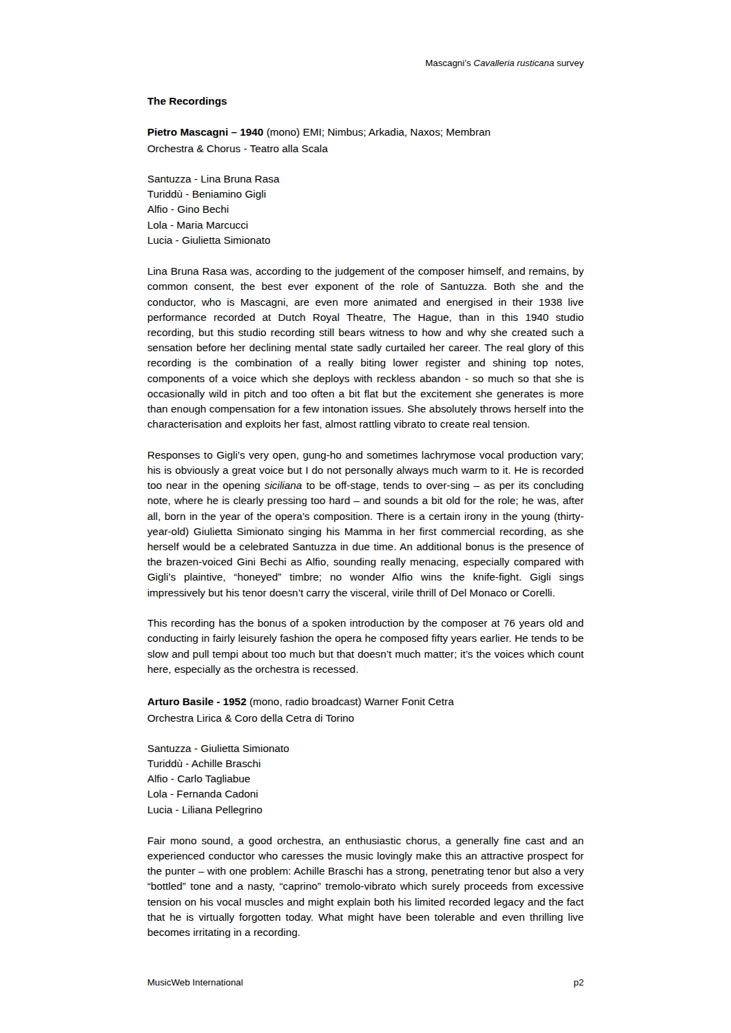Mascagni’s Cavalleria rusticana survey
The Recordings
Pietro Mascagni – 1940 (mono) EMI; Nimbus; Arkadia, Naxos; Membran
Orchestra & Chorus - Teatro alla Scala
Santuzza - Lina Bruna Rasa
Turiddù - Beniamino Gigli
Alfio - Gino Bechi
Lola - Maria Marcucci
Lucia - Giulietta Simionato
Lina Bruna Rasa was, according to the judgement of the composer himself, and remains, by common consent, the best ever exponent of the role of Santuzza. Both she and the conductor, who is Mascagni, are even more animated and energised in their 1938 live performance recorded at Dutch Royal Theatre, The Hague, than in this 1940 studio recording, but this studio recording still bears witness to how and why she created such a sensation before her declining mental state sadly curtailed her career. The real glory of this recording is the combination of a really biting lower register and shining top notes, components of a voice which she deploys with reckless abandon - so much so that she is occasionally wild in pitch and too often a bit flat but the excitement she generates is more than enough compensation for a few intonation issues. She absolutely throws herself into the characterisation and exploits her fast, almost rattling vibrato to create real tension.
Responses to Gigli’s very open, gung-ho and sometimes lachrymose vocal production vary; his is obviously a great voice but I do not personally always much warm to it. He is recorded too near in the opening siciliana to be off-stage, tends to over-sing – as per its concluding note, where he is clearly pressing too hard – and sounds a bit old for the role; he was, after all, born in the year of the opera’s composition. There is a certain irony in the young (thirty-year-old) Giulietta Simionato singing his Mamma in her first commercial recording, as she herself would be a celebrated Santuzza in due time. An additional bonus is the presence of the brazen-voiced Gini Bechi as Alfio, sounding really menacing, especially compared with Gigli’s plaintive, “honeyed” timbre; no wonder Alfio wins the knife-fight. Gigli sings impressively but his tenor doesn’t carry the visceral, virile thrill of Del Monaco or Corelli.
This recording has the bonus of a spoken introduction by the composer at 76 years old and conducting in fairly leisurely fashion the opera he composed fifty years earlier. He tends to be slow and pull tempi about too much but that doesn’t much matter; it’s the voices which count here, especially as the orchestra is recessed.
Arturo Basile - 1952 (mono, radio broadcast) Warner Fonit Cetra
Orchestra Lirica & Coro della Cetra di Torino
Santuzza - Giulietta Simionato
Turiddù - Achille Braschi
Alfio - Carlo Tagliabue
Lola - Fernanda Cadoni
Lucia - Liliana Pellegrino
Fair mono sound, a good orchestra, an enthusiastic chorus, a generally fine cast and an experienced conductor who caresses the music lovingly make this an attractive prospect for the punter – with one problem: Achille Braschi has a strong, penetrating tenor but also a very “bottled” tone and a nasty, “caprino” tremolo-vibrato which surely proceeds from excessive tension on his vocal muscles and might explain both his limited recorded legacy and the fact that he is virtually forgotten today. What might have been tolerable and even thrilling live becomes irritating in a recording.
MusicWeb International p2